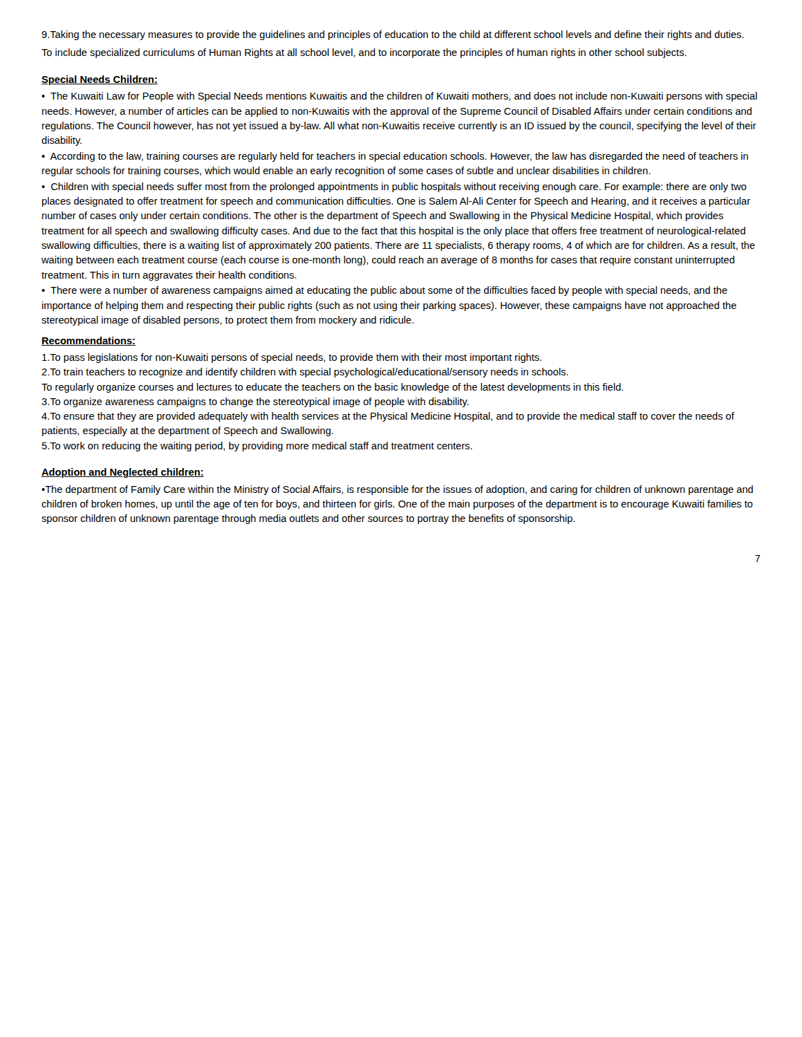9.Taking the necessary measures to provide the guidelines and principles of education to the child at different school levels and define their rights and duties.
To include specialized curriculums of Human Rights at all school level, and to incorporate the principles of human rights in other school subjects.
Special Needs Children:
• The Kuwaiti Law for People with Special Needs mentions Kuwaitis and the children of Kuwaiti mothers, and does not include non-Kuwaiti persons with special needs. However, a number of articles can be applied to non-Kuwaitis with the approval of the Supreme Council of Disabled Affairs under certain conditions and regulations. The Council however, has not yet issued a by-law. All what non-Kuwaitis receive currently is an ID issued by the council, specifying the level of their disability.
• According to the law, training courses are regularly held for teachers in special education schools. However, the law has disregarded the need of teachers in regular schools for training courses, which would enable an early recognition of some cases of subtle and unclear disabilities in children.
• Children with special needs suffer most from the prolonged appointments in public hospitals without receiving enough care. For example: there are only two places designated to offer treatment for speech and communication difficulties. One is Salem Al-Ali Center for Speech and Hearing, and it receives a particular number of cases only under certain conditions. The other is the department of Speech and Swallowing in the Physical Medicine Hospital, which provides treatment for all speech and swallowing difficulty cases. And due to the fact that this hospital is the only place that offers free treatment of neurological-related swallowing difficulties, there is a waiting list of approximately 200 patients. There are 11 specialists, 6 therapy rooms, 4 of which are for children. As a result, the waiting between each treatment course (each course is one-month long), could reach an average of 8 months for cases that require constant uninterrupted treatment. This in turn aggravates their health conditions.
• There were a number of awareness campaigns aimed at educating the public about some of the difficulties faced by people with special needs, and the importance of helping them and respecting their public rights (such as not using their parking spaces). However, these campaigns have not approached the stereotypical image of disabled persons, to protect them from mockery and ridicule.
Recommendations:
1.To pass legislations for non-Kuwaiti persons of special needs, to provide them with their most important rights.
2.To train teachers to recognize and identify children with special psychological/educational/sensory needs in schools.
To regularly organize courses and lectures to educate the teachers on the basic knowledge of the latest developments in this field.
3.To organize awareness campaigns to change the stereotypical image of people with disability.
4.To ensure that they are provided adequately with health services at the Physical Medicine Hospital, and to provide the medical staff to cover the needs of patients, especially at the department of Speech and Swallowing.
5.To work on reducing the waiting period, by providing more medical staff and treatment centers.
Adoption and Neglected children:
•The department of Family Care within the Ministry of Social Affairs, is responsible for the issues of adoption, and caring for children of unknown parentage and children of broken homes, up until the age of ten for boys, and thirteen for girls. One of the main purposes of the department is to encourage Kuwaiti families to sponsor children of unknown parentage through media outlets and other sources to portray the benefits of sponsorship.
7